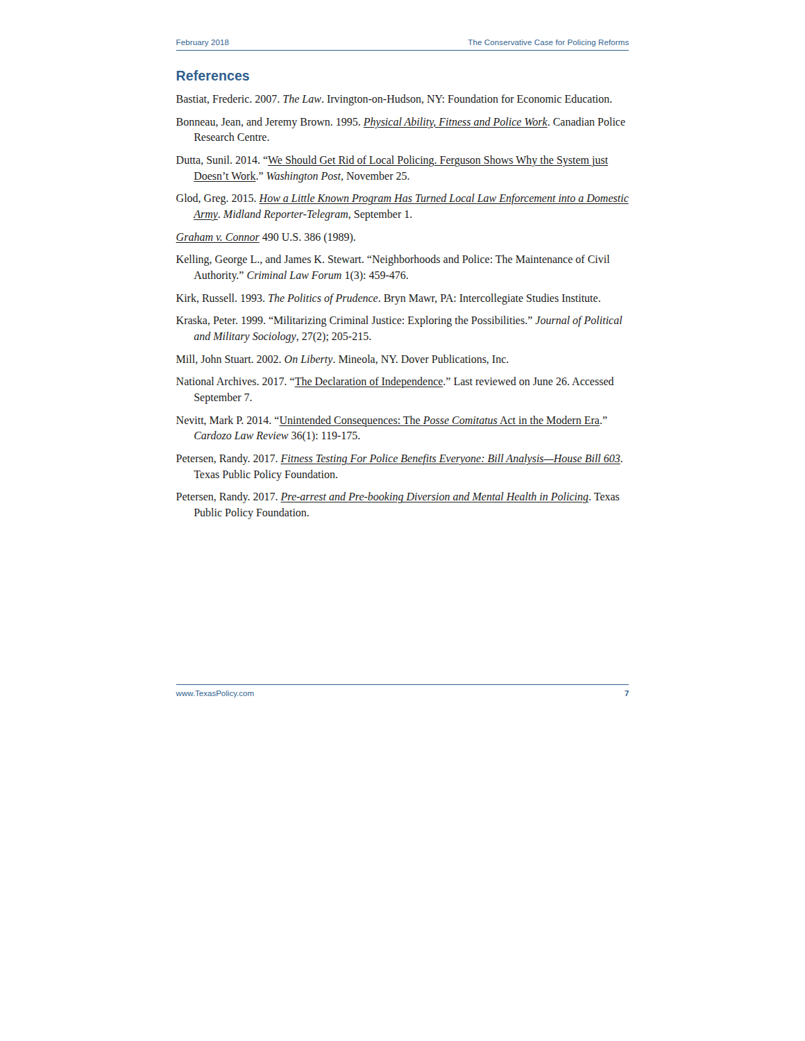February 2018 The Conservative Case for Policing Reforms
References
Bastiat, Frederic. 2007. The Law. Irvington-on-Hudson, NY: Foundation for Economic Education.
Bonneau, Jean, and Jeremy Brown. 1995. Physical Ability, Fitness and Police Work. Canadian Police Research Centre.
Dutta, Sunil. 2014. “We Should Get Rid of Local Policing. Ferguson Shows Why the System just Doesn’t Work.” Washington Post, November 25.
Glod, Greg. 2015. How a Little Known Program Has Turned Local Law Enforcement into a Domestic Army. Midland Reporter-Telegram, September 1.
Graham v. Connor 490 U.S. 386 (1989).
Kelling, George L., and James K. Stewart. “Neighborhoods and Police: The Maintenance of Civil Authority.” Criminal Law Forum 1(3): 459-476.
Kirk, Russell. 1993. The Politics of Prudence. Bryn Mawr, PA: Intercollegiate Studies Institute.
Kraska, Peter. 1999. “Militarizing Criminal Justice: Exploring the Possibilities.” Journal of Political and Military Sociology, 27(2); 205-215.
Mill, John Stuart. 2002. On Liberty. Mineola, NY. Dover Publications, Inc.
National Archives. 2017. “The Declaration of Independence.” Last reviewed on June 26. Accessed September 7.
Nevitt, Mark P. 2014. “Unintended Consequences: The Posse Comitatus Act in the Modern Era.” Cardozo Law Review 36(1): 119-175.
Petersen, Randy. 2017. Fitness Testing For Police Benefits Everyone: Bill Analysis—House Bill 603. Texas Public Policy Foundation.
Petersen, Randy. 2017. Pre-arrest and Pre-booking Diversion and Mental Health in Policing. Texas Public Policy Foundation.
www.TexasPolicy.com 7